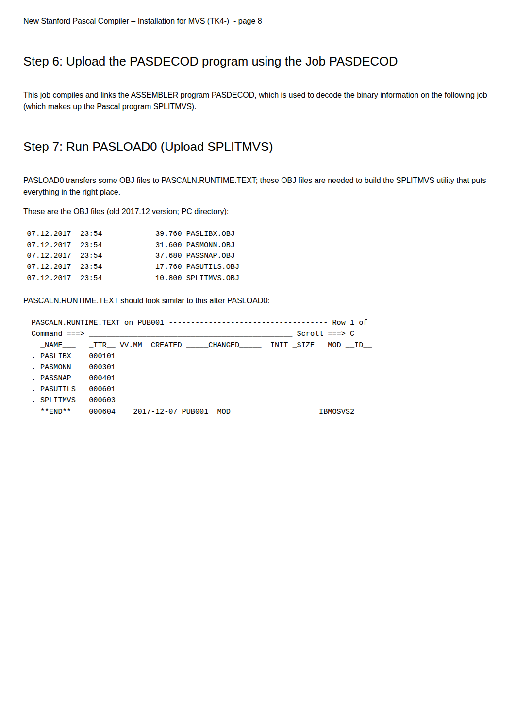New Stanford Pascal Compiler – Installation for MVS (TK4-) - page 8
Step 6: Upload the PASDECOD program using the Job PASDECOD
This job compiles and links the ASSEMBLER program PASDECOD, which is used to decode the binary information on the following job (which makes up the Pascal program SPLITMVS).
Step 7: Run PASLOAD0 (Upload SPLITMVS)
PASLOAD0 transfers some OBJ files to PASCALN.RUNTIME.TEXT; these OBJ files are needed to build the SPLITMVS utility that puts everything in the right place.
These are the OBJ files (old 2017.12 version; PC directory):
07.12.2017  23:54            39.760 PASLIBX.OBJ
07.12.2017  23:54            31.600 PASMONN.OBJ
07.12.2017  23:54            37.680 PASSNAP.OBJ
07.12.2017  23:54            17.760 PASUTILS.OBJ
07.12.2017  23:54            10.800 SPLITMVS.OBJ
PASCALN.RUNTIME.TEXT should look similar to this after PASLOAD0:
 PASCALN.RUNTIME.TEXT on PUB001 ------------------------------------ Row 1 of
 Command ===> ______________________________________________ Scroll ===> C
   _NAME___   _TTR__ VV.MM  CREATED _____CHANGED_____  INIT _SIZE   MOD __ID__
 . PASLIBX    000101
 . PASMONN    000301
 . PASSNAP    000401
 . PASUTILS   000601
 . SPLITMVS   000603
   **END**    000604    2017-12-07 PUB001  MOD                    IBMOSVS2